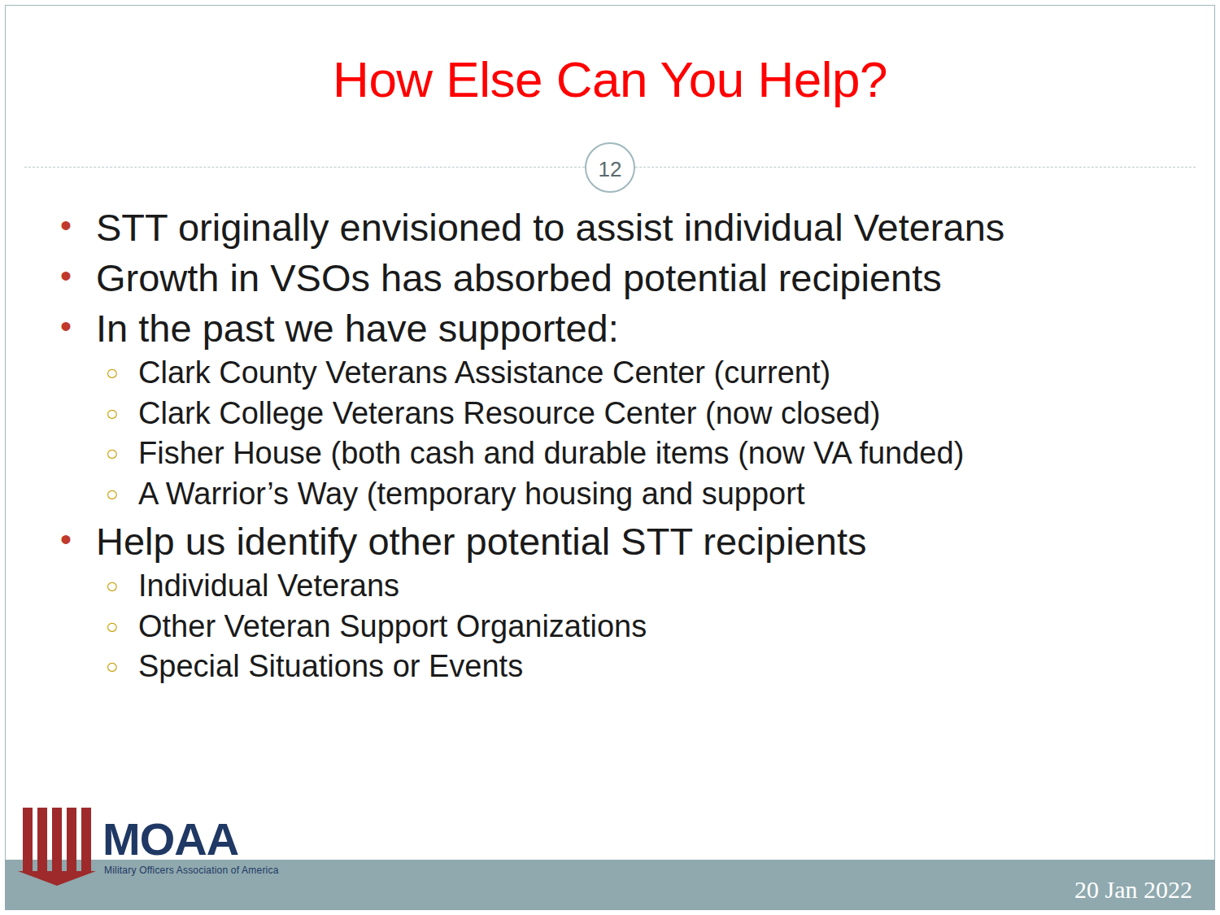How Else Can You Help?
12
STT originally envisioned to assist individual Veterans
Growth in VSOs has absorbed potential recipients
In the past we have supported:
Clark County Veterans Assistance Center (current)
Clark College Veterans Resource Center (now closed)
Fisher House (both cash and durable items (now VA funded)
A Warrior’s Way (temporary housing and support
Help us identify other potential STT recipients
Individual Veterans
Other Veteran Support Organizations
Special Situations or Events
20 Jan 2022
MOAA
Military Officers Association of America